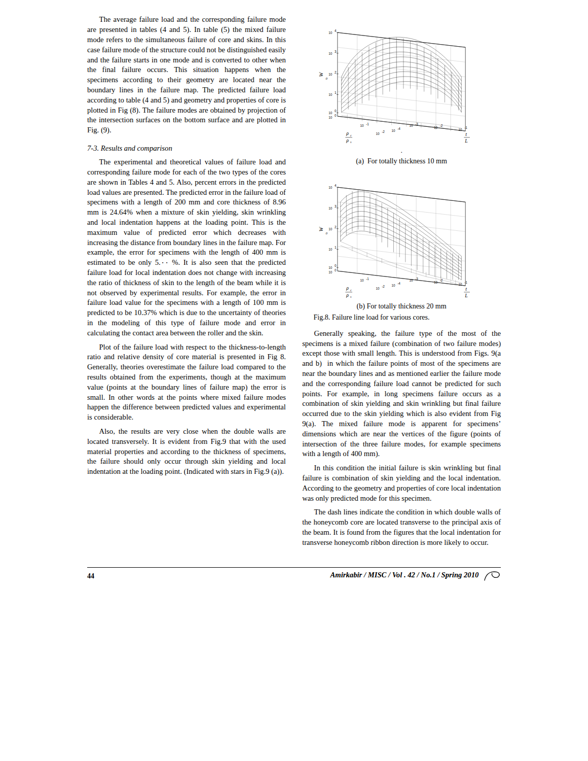The average failure load and the corresponding failure mode are presented in tables (4 and 5). In table (5) the mixed failure mode refers to the simultaneous failure of core and skins. In this case failure mode of the structure could not be distinguished easily and the failure starts in one mode and is converted to other when the final failure occurs. This situation happens when the specimens according to their geometry are located near the boundary lines in the failure map. The predicted failure load according to table (4 and 5) and geometry and properties of core is plotted in Fig (8). The failure modes are obtained by projection of the intersection surfaces on the bottom surface and are plotted in Fig. (9).
7-3. Results and comparison
The experimental and theoretical values of failure load and corresponding failure mode for each of the two types of the cores are shown in Tables 4 and 5. Also, percent errors in the predicted load values are presented. The predicted error in the failure load of specimens with a length of 200 mm and core thickness of 8.96 mm is 24.64% when a mixture of skin yielding, skin wrinkling and local indentation happens at the loading point. This is the maximum value of predicted error which decreases with increasing the distance from boundary lines in the failure map. For example, the error for specimens with the length of 400 mm is estimated to be only 5.٠٠ %. It is also seen that the predicted failure load for local indentation does not change with increasing the ratio of thickness of skin to the length of the beam while it is not observed by experimental results. For example, the error in failure load value for the specimens with a length of 100 mm is predicted to be 10.37% which is due to the uncertainty of theories in the modeling of this type of failure mode and error in calculating the contact area between the roller and the skin.
Plot of the failure load with respect to the thickness-to-length ratio and relative density of core material is presented in Fig 8. Generally, theories overestimate the failure load compared to the results obtained from the experiments, though at the maximum value (points at the boundary lines of failure map) the error is small. In other words at the points where mixed failure modes happen the difference between predicted values and experimental is considerable.
Also, the results are very close when the double walls are located transversely. It is evident from Fig.9 that with the used material properties and according to the thickness of specimens, the failure should only occur through skin yielding and local indentation at the loading point. (Indicated with stars in Fig.9 (a)).
104 103 102 101 100 100 W 0 10-3 10-2 10-1 10-4 10-2 10-1 ρc ρs t L
.
(a) For totally thickness 10 mm
104 103 102 101 100 100 W 0 10-3 10-2 10-1 10-4 10-2 10-1 ρc ρs t L
(b) For totally thickness 20 mm
Fig.8. Failure line load for various cores.
Generally speaking, the failure type of the most of the specimens is a mixed failure (combination of two failure modes) except those with small length. This is understood from Figs. 9(a and b) in which the failure points of most of the specimens are near the boundary lines and as mentioned earlier the failure mode and the corresponding failure load cannot be predicted for such points. For example, in long specimens failure occurs as a combination of skin yielding and skin wrinkling but final failure occurred due to the skin yielding which is also evident from Fig 9(a). The mixed failure mode is apparent for specimens’ dimensions which are near the vertices of the figure (points of intersection of the three failure modes, for example specimens with a length of 400 mm).
In this condition the initial failure is skin wrinkling but final failure is combination of skin yielding and the local indentation. According to the geometry and properties of core local indentation was only predicted mode for this specimen.
The dash lines indicate the condition in which double walls of the honeycomb core are located transverse to the principal axis of the beam. It is found from the figures that the local indentation for transverse honeycomb ribbon direction is more likely to occur.
44
Amirkabir / MISC / Vol . 42 / No.1 / Spring 2010